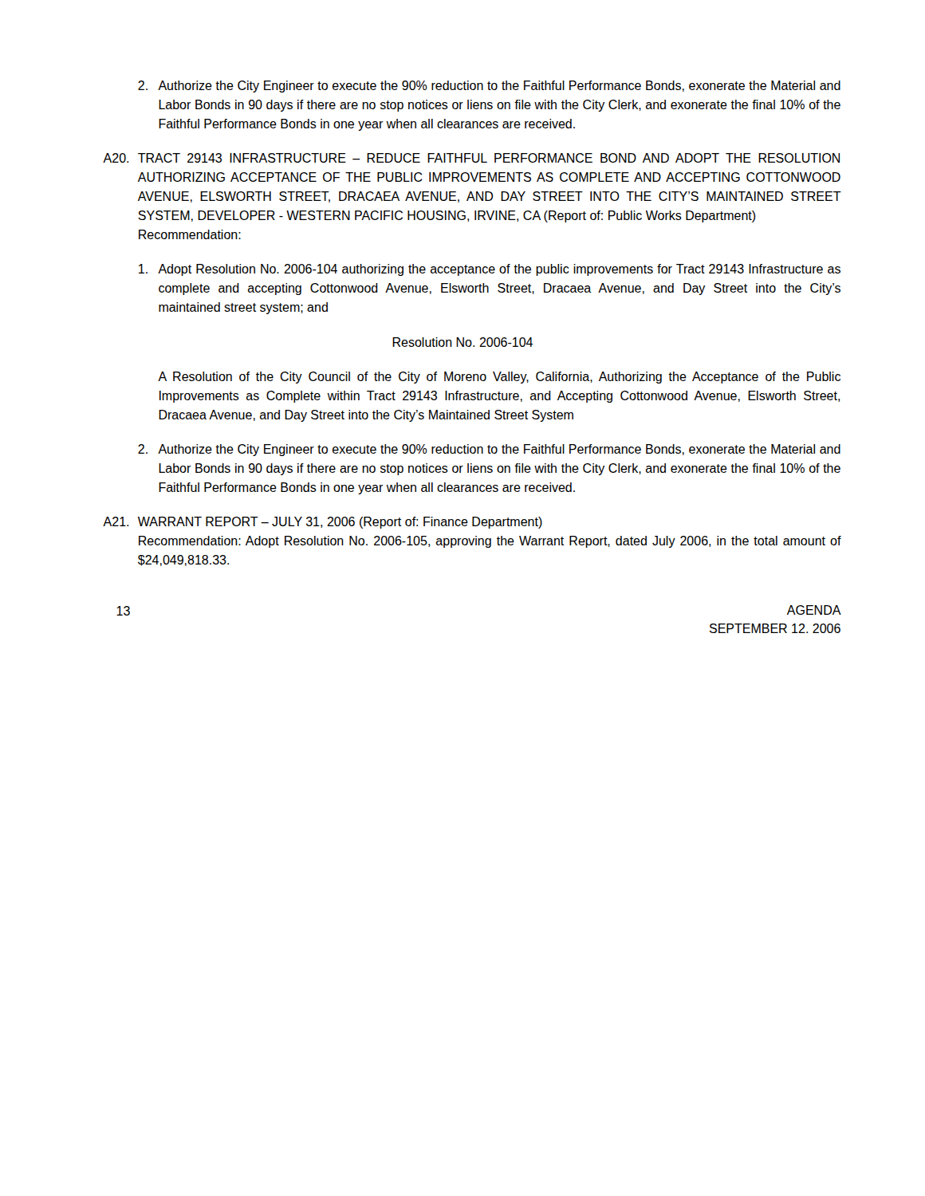2.
Authorize the City Engineer to execute the 90% reduction to the Faithful Performance Bonds, exonerate the Material and Labor Bonds in 90 days if there are no stop notices or liens on file with the City Clerk, and exonerate the final 10% of the Faithful Performance Bonds in one year when all clearances are received.
A20.
TRACT 29143 INFRASTRUCTURE – REDUCE FAITHFUL PERFORMANCE BOND AND ADOPT THE RESOLUTION AUTHORIZING ACCEPTANCE OF THE PUBLIC IMPROVEMENTS AS COMPLETE AND ACCEPTING COTTONWOOD AVENUE, ELSWORTH STREET, DRACAEA AVENUE, AND DAY STREET INTO THE CITY’S MAINTAINED STREET SYSTEM, DEVELOPER - WESTERN PACIFIC HOUSING, IRVINE, CA (Report of: Public Works Department)
Recommendation:
1.
Adopt Resolution No. 2006-104 authorizing the acceptance of the public improvements for Tract 29143 Infrastructure as complete and accepting Cottonwood Avenue, Elsworth Street, Dracaea Avenue, and Day Street into the City’s maintained street system; and
Resolution No. 2006-104
A Resolution of the City Council of the City of Moreno Valley, California, Authorizing the Acceptance of the Public Improvements as Complete within Tract 29143 Infrastructure, and Accepting Cottonwood Avenue, Elsworth Street, Dracaea Avenue, and Day Street into the City’s Maintained Street System
2.
Authorize the City Engineer to execute the 90% reduction to the Faithful Performance Bonds, exonerate the Material and Labor Bonds in 90 days if there are no stop notices or liens on file with the City Clerk, and exonerate the final 10% of the Faithful Performance Bonds in one year when all clearances are received.
A21.
WARRANT REPORT – JULY 31, 2006 (Report of: Finance Department)
Recommendation: Adopt Resolution No. 2006-105, approving the Warrant Report, dated July 2006, in the total amount of $24,049,818.33.
13
AGENDA
SEPTEMBER 12. 2006